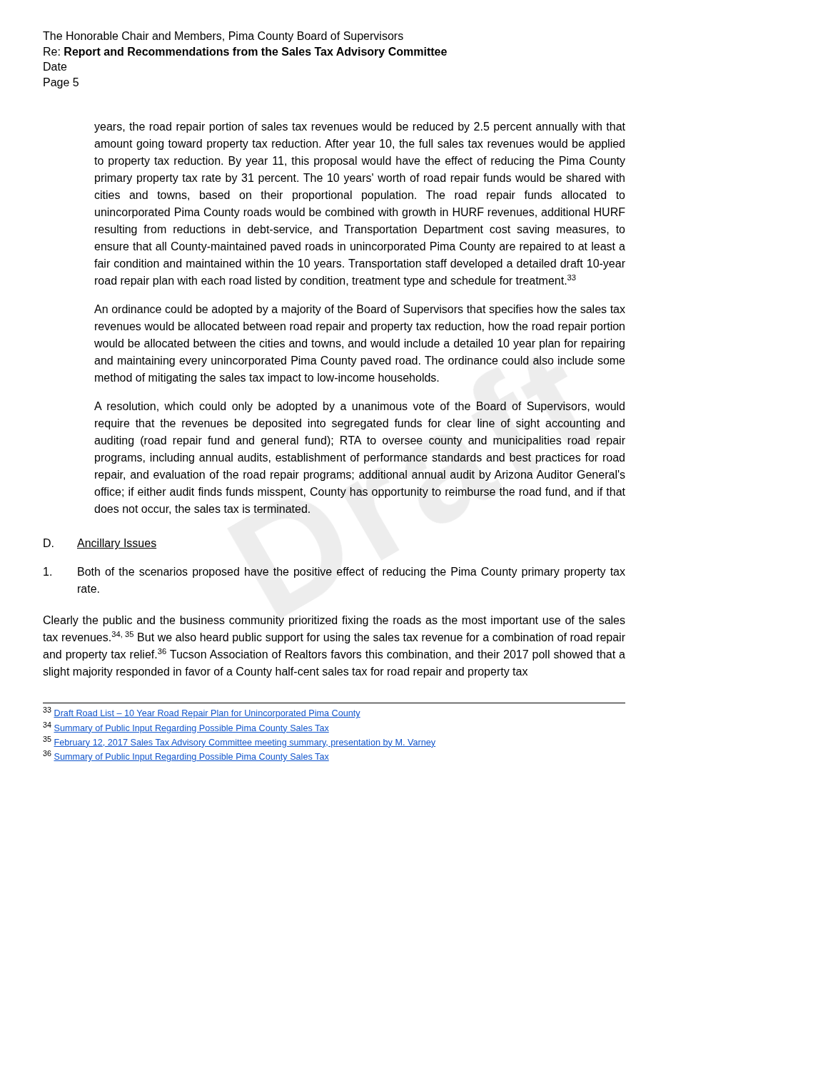Draft
The Honorable Chair and Members, Pima County Board of Supervisors
Re: Report and Recommendations from the Sales Tax Advisory Committee
Date
Page 5
years, the road repair portion of sales tax revenues would be reduced by 2.5 percent annually with that amount going toward property tax reduction. After year 10, the full sales tax revenues would be applied to property tax reduction. By year 11, this proposal would have the effect of reducing the Pima County primary property tax rate by 31 percent. The 10 years' worth of road repair funds would be shared with cities and towns, based on their proportional population. The road repair funds allocated to unincorporated Pima County roads would be combined with growth in HURF revenues, additional HURF resulting from reductions in debt-service, and Transportation Department cost saving measures, to ensure that all County-maintained paved roads in unincorporated Pima County are repaired to at least a fair condition and maintained within the 10 years. Transportation staff developed a detailed draft 10-year road repair plan with each road listed by condition, treatment type and schedule for treatment.33
An ordinance could be adopted by a majority of the Board of Supervisors that specifies how the sales tax revenues would be allocated between road repair and property tax reduction, how the road repair portion would be allocated between the cities and towns, and would include a detailed 10 year plan for repairing and maintaining every unincorporated Pima County paved road. The ordinance could also include some method of mitigating the sales tax impact to low-income households.
A resolution, which could only be adopted by a unanimous vote of the Board of Supervisors, would require that the revenues be deposited into segregated funds for clear line of sight accounting and auditing (road repair fund and general fund); RTA to oversee county and municipalities road repair programs, including annual audits, establishment of performance standards and best practices for road repair, and evaluation of the road repair programs; additional annual audit by Arizona Auditor General's office; if either audit finds funds misspent, County has opportunity to reimburse the road fund, and if that does not occur, the sales tax is terminated.
D. Ancillary Issues
1. Both of the scenarios proposed have the positive effect of reducing the Pima County primary property tax rate.
Clearly the public and the business community prioritized fixing the roads as the most important use of the sales tax revenues.34, 35 But we also heard public support for using the sales tax revenue for a combination of road repair and property tax relief.36 Tucson Association of Realtors favors this combination, and their 2017 poll showed that a slight majority responded in favor of a County half-cent sales tax for road repair and property tax
33 Draft Road List – 10 Year Road Repair Plan for Unincorporated Pima County
34 Summary of Public Input Regarding Possible Pima County Sales Tax
35 February 12, 2017 Sales Tax Advisory Committee meeting summary, presentation by M. Varney
36 Summary of Public Input Regarding Possible Pima County Sales Tax